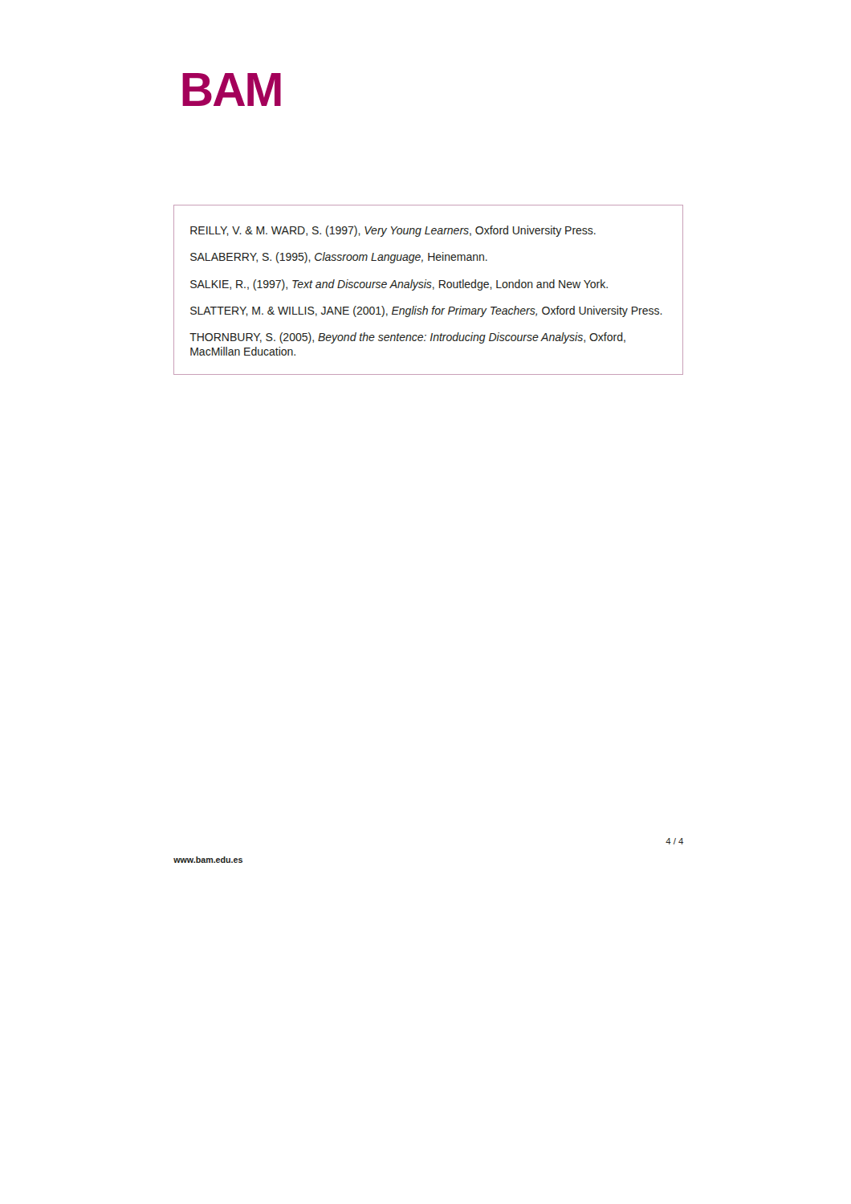BAM
REILLY, V. & M. WARD, S. (1997), Very Young Learners, Oxford University Press.
SALABERRY, S. (1995), Classroom Language, Heinemann.
SALKIE, R., (1997), Text and Discourse Analysis, Routledge, London and New York.
SLATTERY, M. & WILLIS, JANE (2001), English for Primary Teachers, Oxford University Press.
THORNBURY, S. (2005), Beyond the sentence: Introducing Discourse Analysis, Oxford, MacMillan Education.
4 / 4
www.bam.edu.es